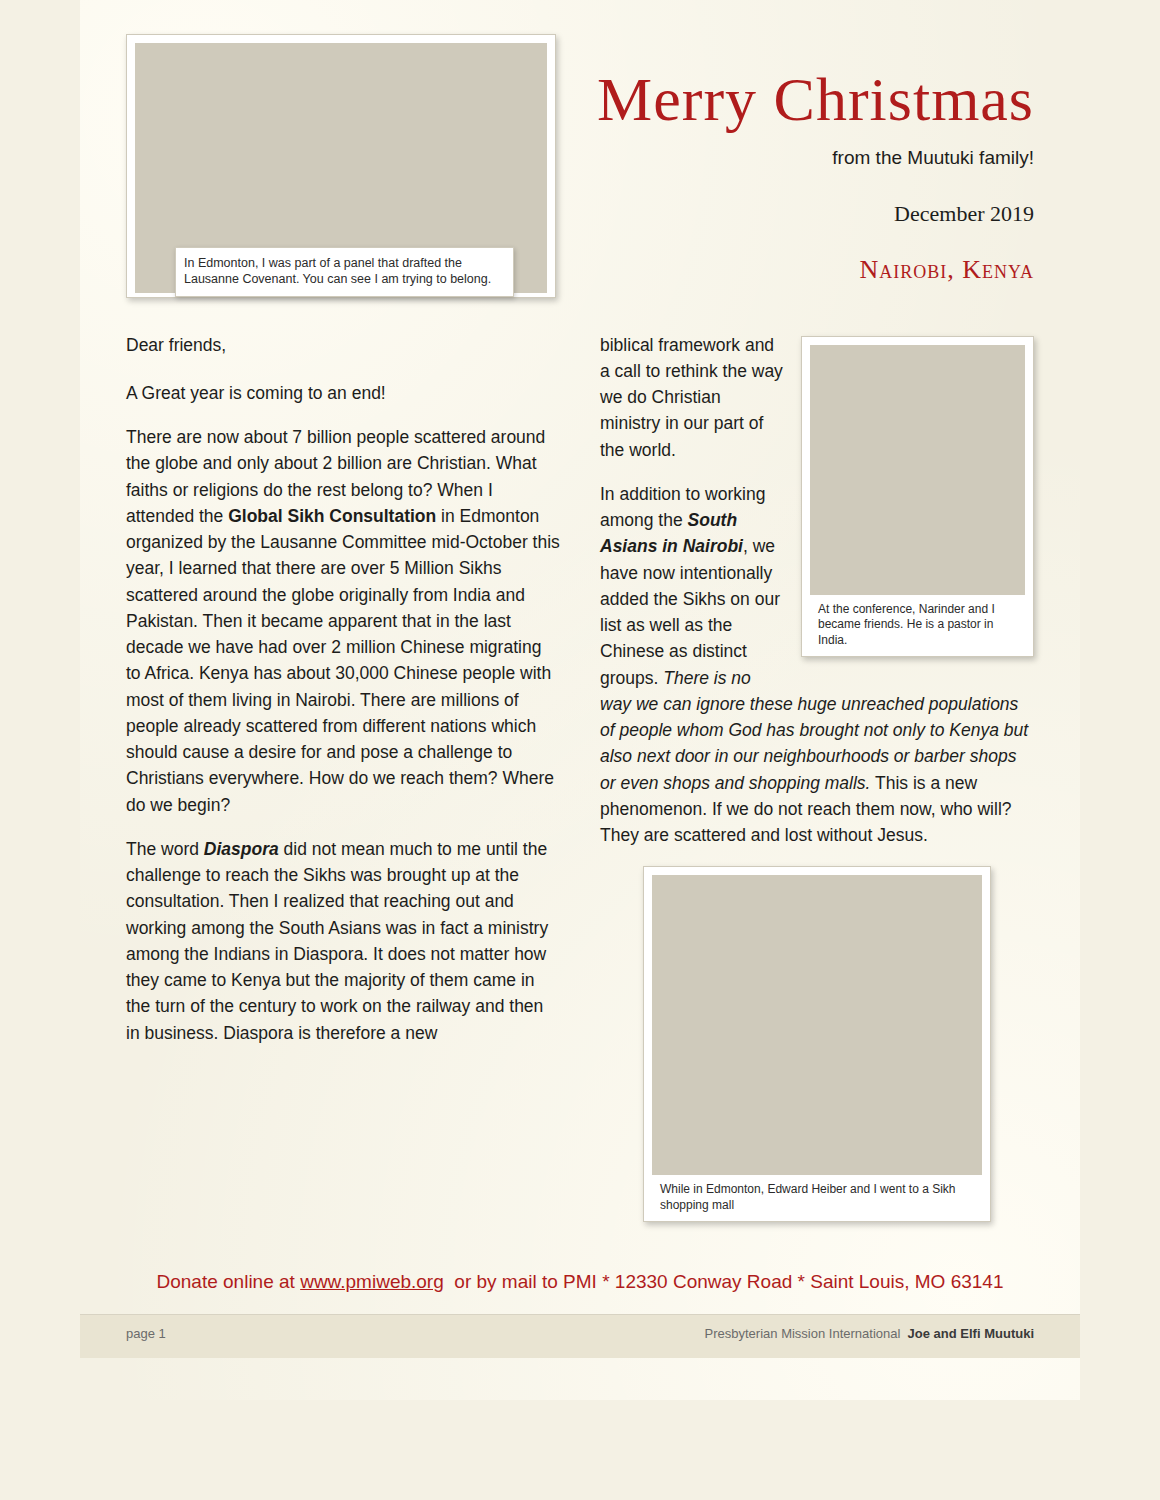In Edmonton, I was part of a panel that drafted the Lausanne Covenant. You can see I am trying to belong.
Merry Christmas
from the Muutuki family!
December 2019
Nairobi, Kenya
Dear friends,
A Great year is coming to an end!
There are now about 7 billion people scattered around the globe and only about 2 billion are Christian. What faiths or religions do the rest belong to? When I attended the Global Sikh Consultation in Edmonton organized by the Lausanne Committee mid-October this year, I learned that there are over 5 Million Sikhs scattered around the globe originally from India and Pakistan. Then it became apparent that in the last decade we have had over 2 million Chinese migrating to Africa. Kenya has about 30,000 Chinese people with most of them living in Nairobi. There are millions of people already scattered from different nations which should cause a desire for and pose a challenge to Christians everywhere. How do we reach them? Where do we begin?
The word Diaspora did not mean much to me until the challenge to reach the Sikhs was brought up at the consultation. Then I realized that reaching out and working among the South Asians was in fact a ministry among the Indians in Diaspora. It does not matter how they came to Kenya but the majority of them came in the turn of the century to work on the railway and then in business. Diaspora is therefore a new
At the conference, Narinder and I became friends. He is a pastor in India.
biblical framework and a call to rethink the way we do Christian ministry in our part of the world.
In addition to working among the South Asians in Nairobi, we have now intentionally added the Sikhs on our list as well as the Chinese as distinct groups. There is no way we can ignore these huge unreached populations of people whom God has brought not only to Kenya but also next door in our neighbourhoods or barber shops or even shops and shopping malls. This is a new phenomenon. If we do not reach them now, who will? They are scattered and lost without Jesus.
While in Edmonton, Edward Heiber and I went to a Sikh shopping mall
Donate online at www.pmiweb.org or by mail to PMI * 12330 Conway Road * Saint Louis, MO 63141
page 1 Presbyterian Mission International Joe and Elfi Muutuki